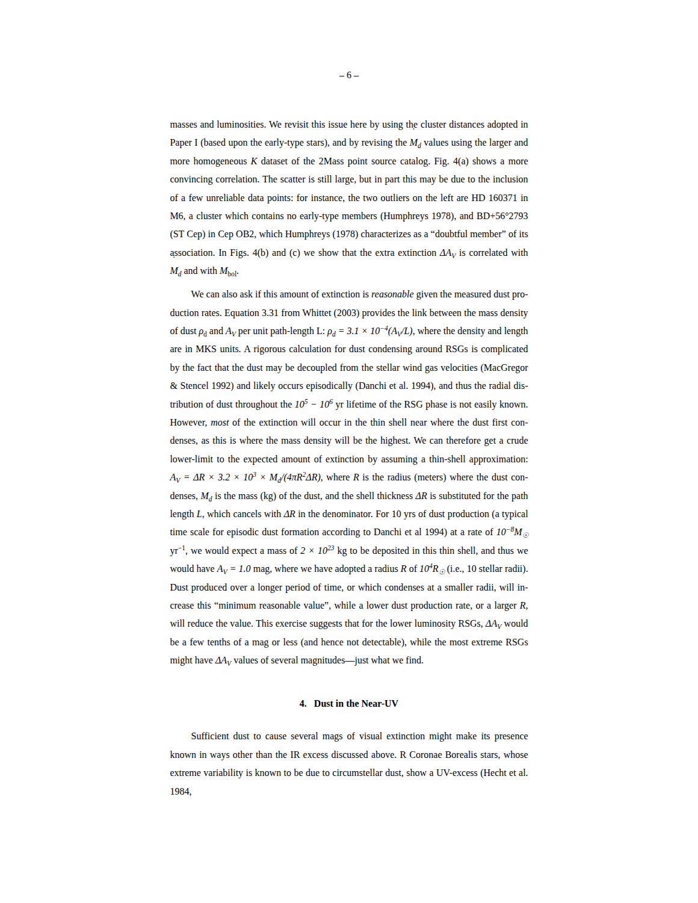– 6 –
masses and luminosities. We revisit this issue here by using the cluster distances adopted in Paper I (based upon the early-type stars), and by revising the Md values using the larger and more homogeneous K dataset of the 2Mass point source catalog. Fig. 4(a) shows a more convincing correlation. The scatter is still large, but in part this may be due to the inclusion of a few unreliable data points: for instance, the two outliers on the left are HD 160371 in M6, a cluster which contains no early-type members (Humphreys 1978), and BD+56°2793 (ST Cep) in Cep OB2, which Humphreys (1978) characterizes as a “doubtful member” of its association. In Figs. 4(b) and (c) we show that the extra extinction ΔAV is correlated with Md and with Mbol.
We can also ask if this amount of extinction is reasonable given the measured dust production rates. Equation 3.31 from Whittet (2003) provides the link between the mass density of dust ρd and AV per unit path-length L: ρd = 3.1 × 10−4(AV/L), where the density and length are in MKS units. A rigorous calculation for dust condensing around RSGs is complicated by the fact that the dust may be decoupled from the stellar wind gas velocities (MacGregor & Stencel 1992) and likely occurs episodically (Danchi et al. 1994), and thus the radial distribution of dust throughout the 105 − 106 yr lifetime of the RSG phase is not easily known. However, most of the extinction will occur in the thin shell near where the dust first condenses, as this is where the mass density will be the highest. We can therefore get a crude lower-limit to the expected amount of extinction by assuming a thin-shell approximation: AV = ΔR × 3.2 × 103 × Md/(4πR2ΔR), where R is the radius (meters) where the dust condenses, Md is the mass (kg) of the dust, and the shell thickness ΔR is substituted for the path length L, which cancels with ΔR in the denominator. For 10 yrs of dust production (a typical time scale for episodic dust formation according to Danchi et al 1994) at a rate of 10−8M☉ yr−1, we would expect a mass of 2 × 1023 kg to be deposited in this thin shell, and thus we would have AV = 1.0 mag, where we have adopted a radius R of 104R☉ (i.e., 10 stellar radii). Dust produced over a longer period of time, or which condenses at a smaller radii, will increase this “minimum reasonable value”, while a lower dust production rate, or a larger R, will reduce the value. This exercise suggests that for the lower luminosity RSGs, ΔAV would be a few tenths of a mag or less (and hence not detectable), while the most extreme RSGs might have ΔAV values of several magnitudes—just what we find.
4. Dust in the Near-UV
Sufficient dust to cause several mags of visual extinction might make its presence known in ways other than the IR excess discussed above. R Coronae Borealis stars, whose extreme variability is known to be due to circumstellar dust, show a UV-excess (Hecht et al. 1984,